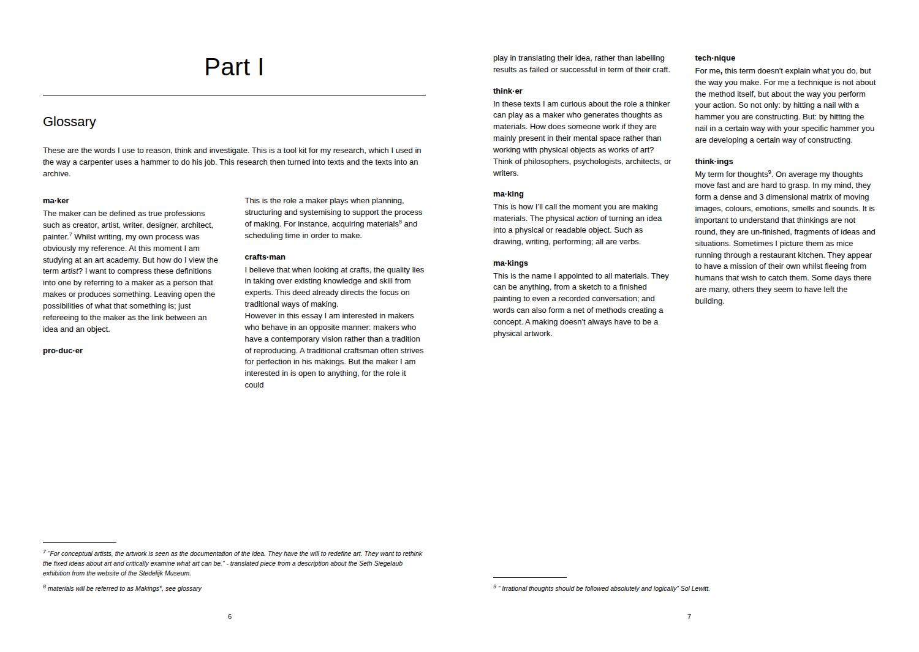Part I
Glossary
These are the words I use to reason, think and investigate. This is a tool kit for my research, which I used in the way a carpenter uses a hammer to do his job. This research then turned into texts and the texts into an archive.
ma·ker
The maker can be defined as true professions such as creator, artist, writer, designer, architect, painter.7 Whilst writing, my own process was obviously my reference. At this moment I am studying at an art academy. But how do I view the term artist? I want to compress these definitions into one by referring to a maker as a person that makes or produces something. Leaving open the possibilities of what that something is; just refereeing to the maker as the link between an idea and an object.
pro·duc·er
This is the role a maker plays when planning, structuring and systemising to support the process of making. For instance, acquiring materials8 and scheduling time in order to make.
crafts·man
I believe that when looking at crafts, the quality lies in taking over existing knowledge and skill from experts. This deed already directs the focus on traditional ways of making.
However in this essay I am interested in makers who behave in an opposite manner: makers who have a contemporary vision rather than a tradition of reproducing. A traditional craftsman often strives for perfection in his makings. But the maker I am interested in is open to anything, for the role it could
7 “For conceptual artists, the artwork is seen as the documentation of the idea. They have the will to redefine art. They want to rethink the fixed ideas about art and critically examine what art can be.” - translated piece from a description about the Seth Siegelaub exhibition from the website of the Stedelijk Museum.
8 materials will be referred to as Makings*, see glossary
6
play in translating their idea, rather than labelling results as failed or successful in term of their craft.
think·er
In these texts I am curious about the role a thinker can play as a maker who generates thoughts as materials. How does someone work if they are mainly present in their mental space rather than working with physical objects as works of art? Think of philosophers, psychologists, architects, or writers.
ma·king
This is how I’ll call the moment you are making materials. The physical action of turning an idea into a physical or readable object. Such as drawing, writing, performing; all are verbs.
ma·kings
This is the name I appointed to all materials. They can be anything, from a sketch to a finished painting to even a recorded conversation; and words can also form a net of methods creating a concept. A making doesn't always have to be a physical artwork.
tech·nique
For me, this term doesn't explain what you do, but the way you make. For me a technique is not about the method itself, but about the way you perform your action. So not only: by hitting a nail with a hammer you are constructing. But: by hitting the nail in a certain way with your specific hammer you are developing a certain way of constructing.
think·ings
My term for thoughts9. On average my thoughts move fast and are hard to grasp. In my mind, they form a dense and 3 dimensional matrix of moving images, colours, emotions, smells and sounds. It is important to understand that thinkings are not round, they are un-finished, fragments of ideas and situations. Sometimes I picture them as mice running through a restaurant kitchen. They appear to have a mission of their own whilst fleeing from humans that wish to catch them. Some days there are many, others they seem to have left the building.
9 “ Irrational thoughts should be followed absolutely and logically” Sol Lewitt.
7